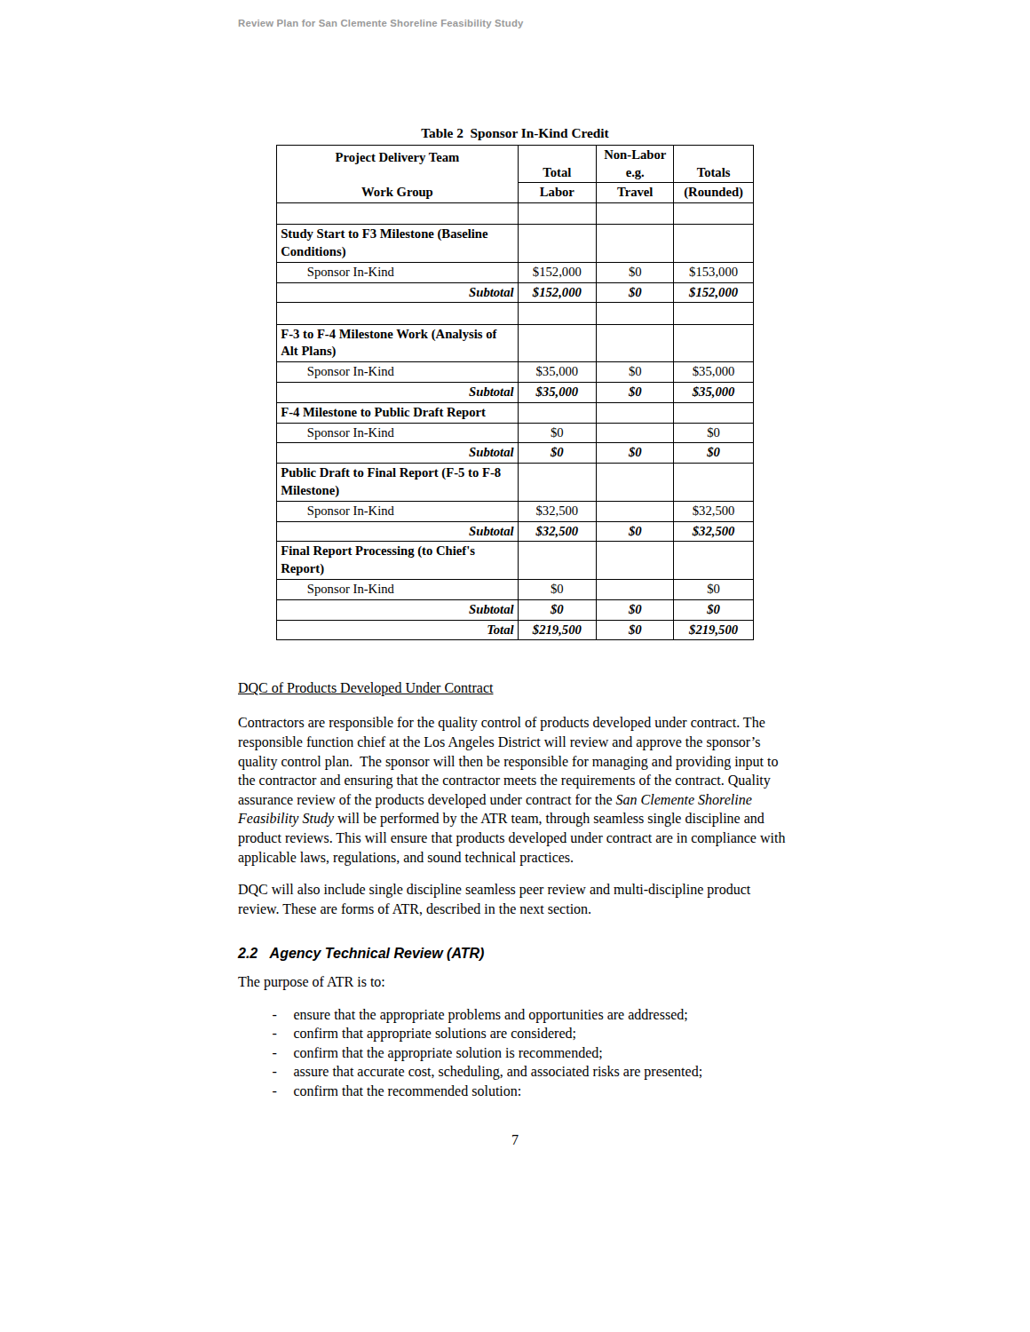Review Plan for San Clemente Shoreline Feasibility Study
Table 2 Sponsor In-Kind Credit
| Project Delivery Team Work Group | Total | Non-Labor e.g. | Totals |
| --- | --- | --- | --- |
| Labor | Travel | (Rounded) |
| Study Start to F3 Milestone (Baseline Conditions) | | | |
| Sponsor In-Kind | $152,000 | $0 | $153,000 |
| Subtotal | $152,000 | $0 | $152,000 |
| F-3 to F-4 Milestone Work (Analysis of Alt Plans) | | | |
| Sponsor In-Kind | $35,000 | $0 | $35,000 |
| Subtotal | $35,000 | $0 | $35,000 |
| F-4 Milestone to Public Draft Report | | | |
| Sponsor In-Kind | $0 | | $0 |
| Subtotal | $0 | $0 | $0 |
| Public Draft to Final Report (F-5 to F-8 Milestone) | | | |
| Sponsor In-Kind | $32,500 | | $32,500 |
| Subtotal | $32,500 | $0 | $32,500 |
| Final Report Processing (to Chief's Report) | | | |
| Sponsor In-Kind | $0 | | $0 |
| Subtotal | $0 | $0 | $0 |
| Total | $219,500 | $0 | $219,500 |
DQC of Products Developed Under Contract
Contractors are responsible for the quality control of products developed under contract. The responsible function chief at the Los Angeles District will review and approve the sponsor’s quality control plan. The sponsor will then be responsible for managing and providing input to the contractor and ensuring that the contractor meets the requirements of the contract. Quality assurance review of the products developed under contract for the San Clemente Shoreline Feasibility Study will be performed by the ATR team, through seamless single discipline and product reviews. This will ensure that products developed under contract are in compliance with applicable laws, regulations, and sound technical practices.
DQC will also include single discipline seamless peer review and multi-discipline product review. These are forms of ATR, described in the next section.
2.2 Agency Technical Review (ATR)
The purpose of ATR is to:
ensure that the appropriate problems and opportunities are addressed;
confirm that appropriate solutions are considered;
confirm that the appropriate solution is recommended;
assure that accurate cost, scheduling, and associated risks are presented;
confirm that the recommended solution:
7